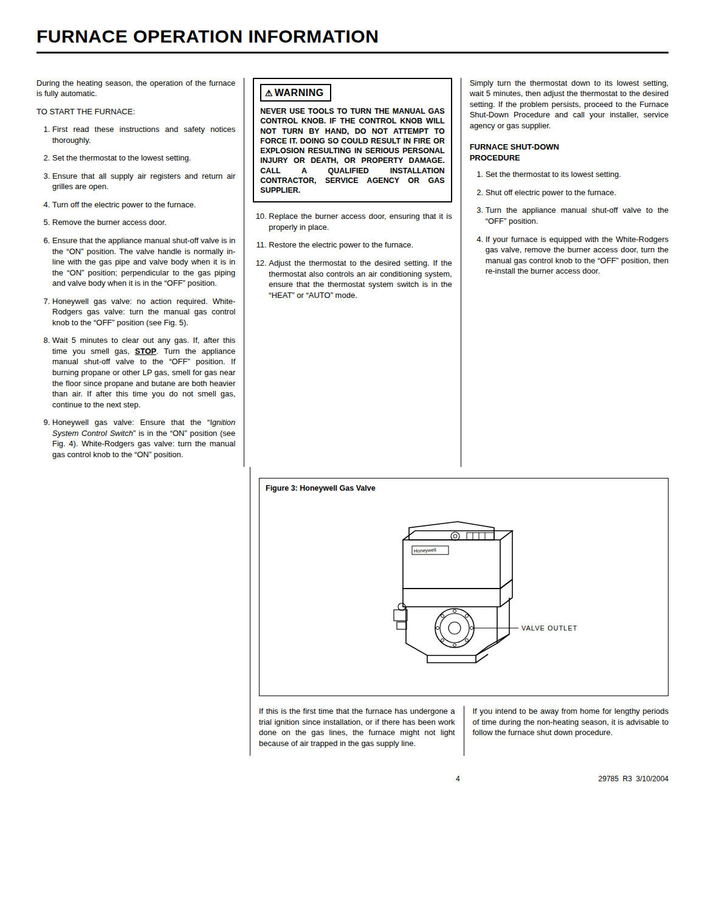FURNACE OPERATION INFORMATION
During the heating season, the operation of the furnace is fully automatic.
TO START THE FURNACE:
First read these instructions and safety notices thoroughly.
Set the thermostat to the lowest setting.
Ensure that all supply air registers and return air grilles are open.
Turn off the electric power to the furnace.
Remove the burner access door.
Ensure that the appliance manual shut-off valve is in the “ON” position. The valve handle is normally in-line with the gas pipe and valve body when it is in the “ON” position; perpendicular to the gas piping and valve body when it is in the “OFF” position.
Honeywell gas valve: no action required. White-Rodgers gas valve: turn the manual gas control knob to the “OFF” position (see Fig. 5).
Wait 5 minutes to clear out any gas. If, after this time you smell gas, STOP. Turn the appliance manual shut-off valve to the “OFF” position. If burning propane or other LP gas, smell for gas near the floor since propane and butane are both heavier than air. If after this time you do not smell gas, continue to the next step.
Honeywell gas valve: Ensure that the “Ignition System Control Switch” is in the “ON” position (see Fig. 4). White-Rodgers gas valve: turn the manual gas control knob to the “ON” position.
⚠WARNING
NEVER USE TOOLS TO TURN THE MANUAL GAS CONTROL KNOB. IF THE CONTROL KNOB WILL NOT TURN BY HAND, DO NOT ATTEMPT TO FORCE IT. DOING SO COULD RESULT IN FIRE OR EXPLOSION RESULTING IN SERIOUS PERSONAL INJURY OR DEATH, OR PROPERTY DAMAGE. CALL A QUALIFIED INSTALLATION CONTRACTOR, SERVICE AGENCY OR GAS SUPPLIER.
Replace the burner access door, ensuring that it is properly in place.
Restore the electric power to the furnace.
Adjust the thermostat to the desired setting. If the thermostat also controls an air conditioning system, ensure that the thermostat system switch is in the “HEAT” or “AUTO” mode.
Simply turn the thermostat down to its lowest setting, wait 5 minutes, then adjust the thermostat to the desired setting. If the problem persists, proceed to the Furnace Shut-Down Procedure and call your installer, service agency or gas supplier.
FURNACE SHUT-DOWN
PROCEDURE
Set the thermostat to its lowest setting.
Shut off electric power to the furnace.
Turn the appliance manual shut-off valve to the “OFF” position.
If your furnace is equipped with the White-Rodgers gas valve, remove the burner access door, turn the manual gas control knob to the “OFF” position, then re-install the burner access door.
Figure 3: Honeywell Gas Valve
Honeywell VALVE OUTLET
If this is the first time that the furnace has undergone a trial ignition since installation, or if there has been work done on the gas lines, the furnace might not light because of air trapped in the gas supply line.
If you intend to be away from home for lengthy periods of time during the non-heating season, it is advisable to follow the furnace shut down procedure.
4
29785 R3 3/10/2004